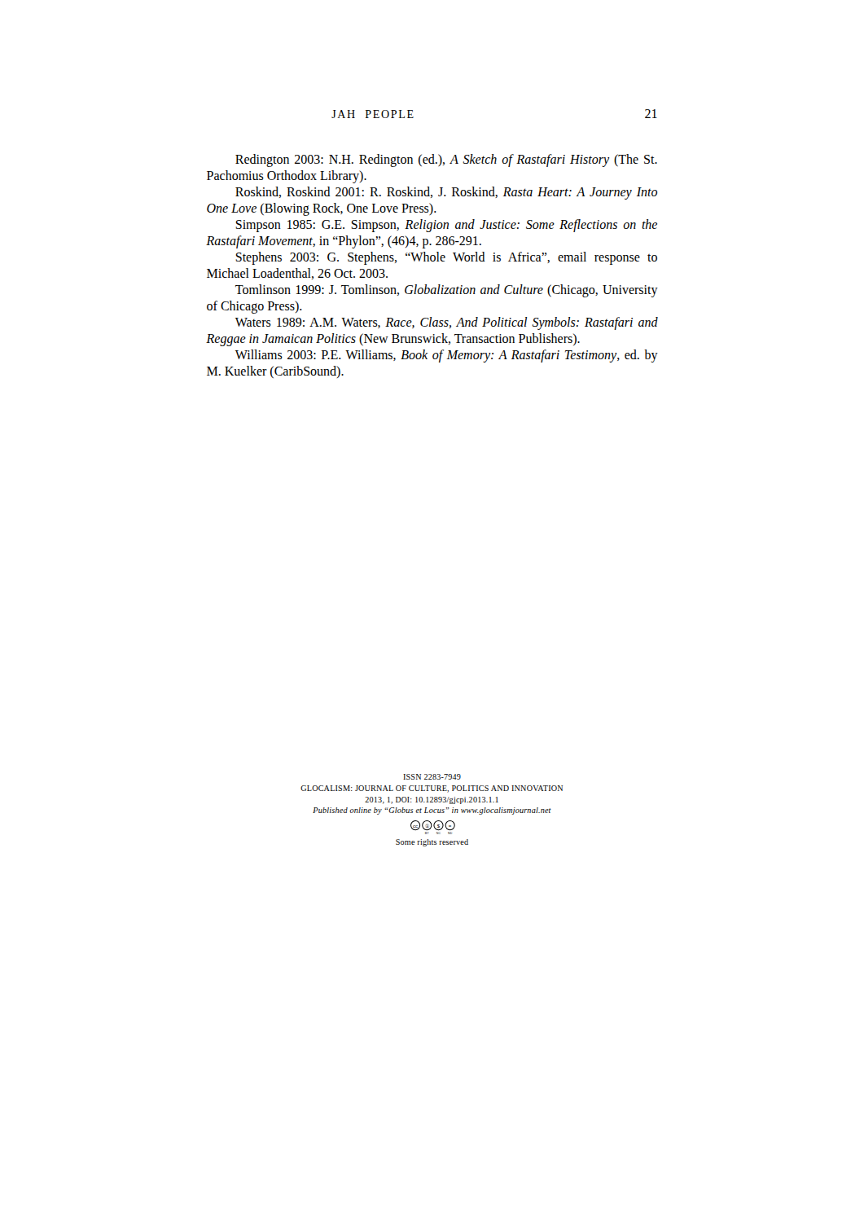JAH PEOPLE 21
Redington 2003: N.H. Redington (ed.), A Sketch of Rastafari History (The St. Pachomius Orthodox Library).
Roskind, Roskind 2001: R. Roskind, J. Roskind, Rasta Heart: A Journey Into One Love (Blowing Rock, One Love Press).
Simpson 1985: G.E. Simpson, Religion and Justice: Some Reflections on the Rastafari Movement, in “Phylon”, (46)4, p. 286-291.
Stephens 2003: G. Stephens, “Whole World is Africa”, email response to Michael Loadenthal, 26 Oct. 2003.
Tomlinson 1999: J. Tomlinson, Globalization and Culture (Chicago, University of Chicago Press).
Waters 1989: A.M. Waters, Race, Class, And Political Symbols: Rastafari and Reggae in Jamaican Politics (New Brunswick, Transaction Publishers).
Williams 2003: P.E. Williams, Book of Memory: A Rastafari Testimony, ed. by M. Kuelker (CaribSound).
ISSN 2283-7949 GLOCALISM: JOURNAL OF CULTURE, POLITICS AND INNOVATION 2013, 1, DOI: 10.12893/gjcpi.2013.1.1 Published online by “Globus et Locus” in www.glocalismjournal.net
cc ① $ = BY NC ND
Some rights reserved